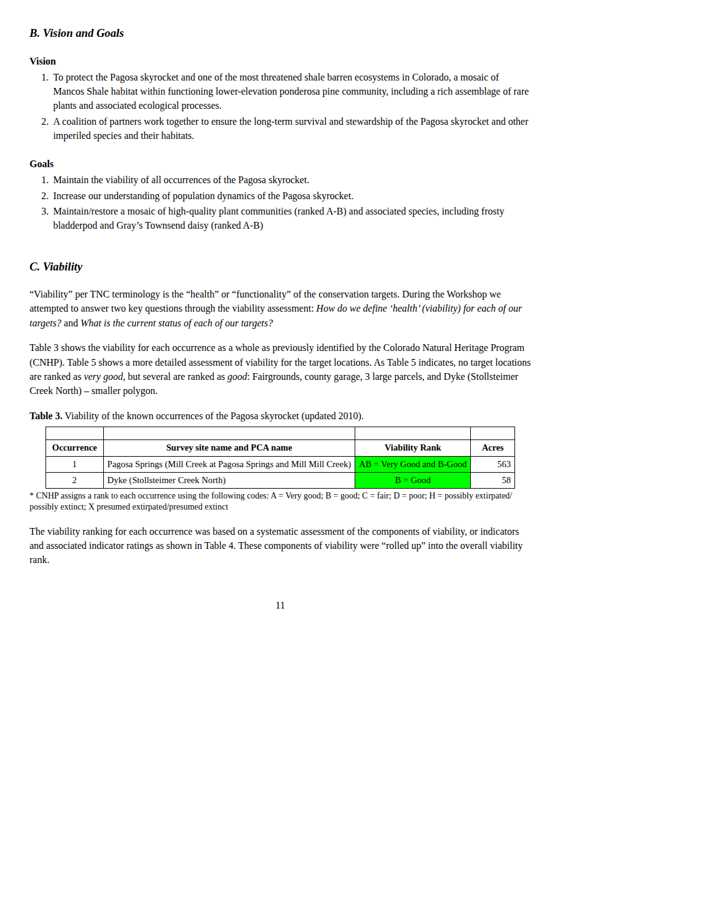B. Vision and Goals
Vision
To protect the Pagosa skyrocket and one of the most threatened shale barren ecosystems in Colorado, a mosaic of Mancos Shale habitat within functioning lower-elevation ponderosa pine community, including a rich assemblage of rare plants and associated ecological processes.
A coalition of partners work together to ensure the long-term survival and stewardship of the Pagosa skyrocket and other imperiled species and their habitats.
Goals
Maintain the viability of all occurrences of the Pagosa skyrocket.
Increase our understanding of population dynamics of the Pagosa skyrocket.
Maintain/restore a mosaic of high-quality plant communities (ranked A-B) and associated species, including frosty bladderpod and Gray’s Townsend daisy (ranked A-B)
C. Viability
“Viability” per TNC terminology is the “health” or “functionality” of the conservation targets. During the Workshop we attempted to answer two key questions through the viability assessment: How do we define ‘health’ (viability) for each of our targets? and What is the current status of each of our targets?
Table 3 shows the viability for each occurrence as a whole as previously identified by the Colorado Natural Heritage Program (CNHP). Table 5 shows a more detailed assessment of viability for the target locations. As Table 5 indicates, no target locations are ranked as very good, but several are ranked as good: Fairgrounds, county garage, 3 large parcels, and Dyke (Stollsteimer Creek North) – smaller polygon.
Table 3. Viability of the known occurrences of the Pagosa skyrocket (updated 2010).
| Occurrence | Survey site name and PCA name | Viability Rank | Acres |
| --- | --- | --- | --- |
| 1 | Pagosa Springs (Mill Creek at Pagosa Springs and Mill Mill Creek) | AB = Very Good and B-Good | 563 |
| 2 | Dyke (Stollsteimer Creek North) | B = Good | 58 |
* CNHP assigns a rank to each occurrence using the following codes: A = Very good; B = good; C = fair; D = poor; H = possibly extirpated/ possibly extinct; X presumed extirpated/presumed extinct
The viability ranking for each occurrence was based on a systematic assessment of the components of viability, or indicators and associated indicator ratings as shown in Table 4. These components of viability were “rolled up” into the overall viability rank.
11